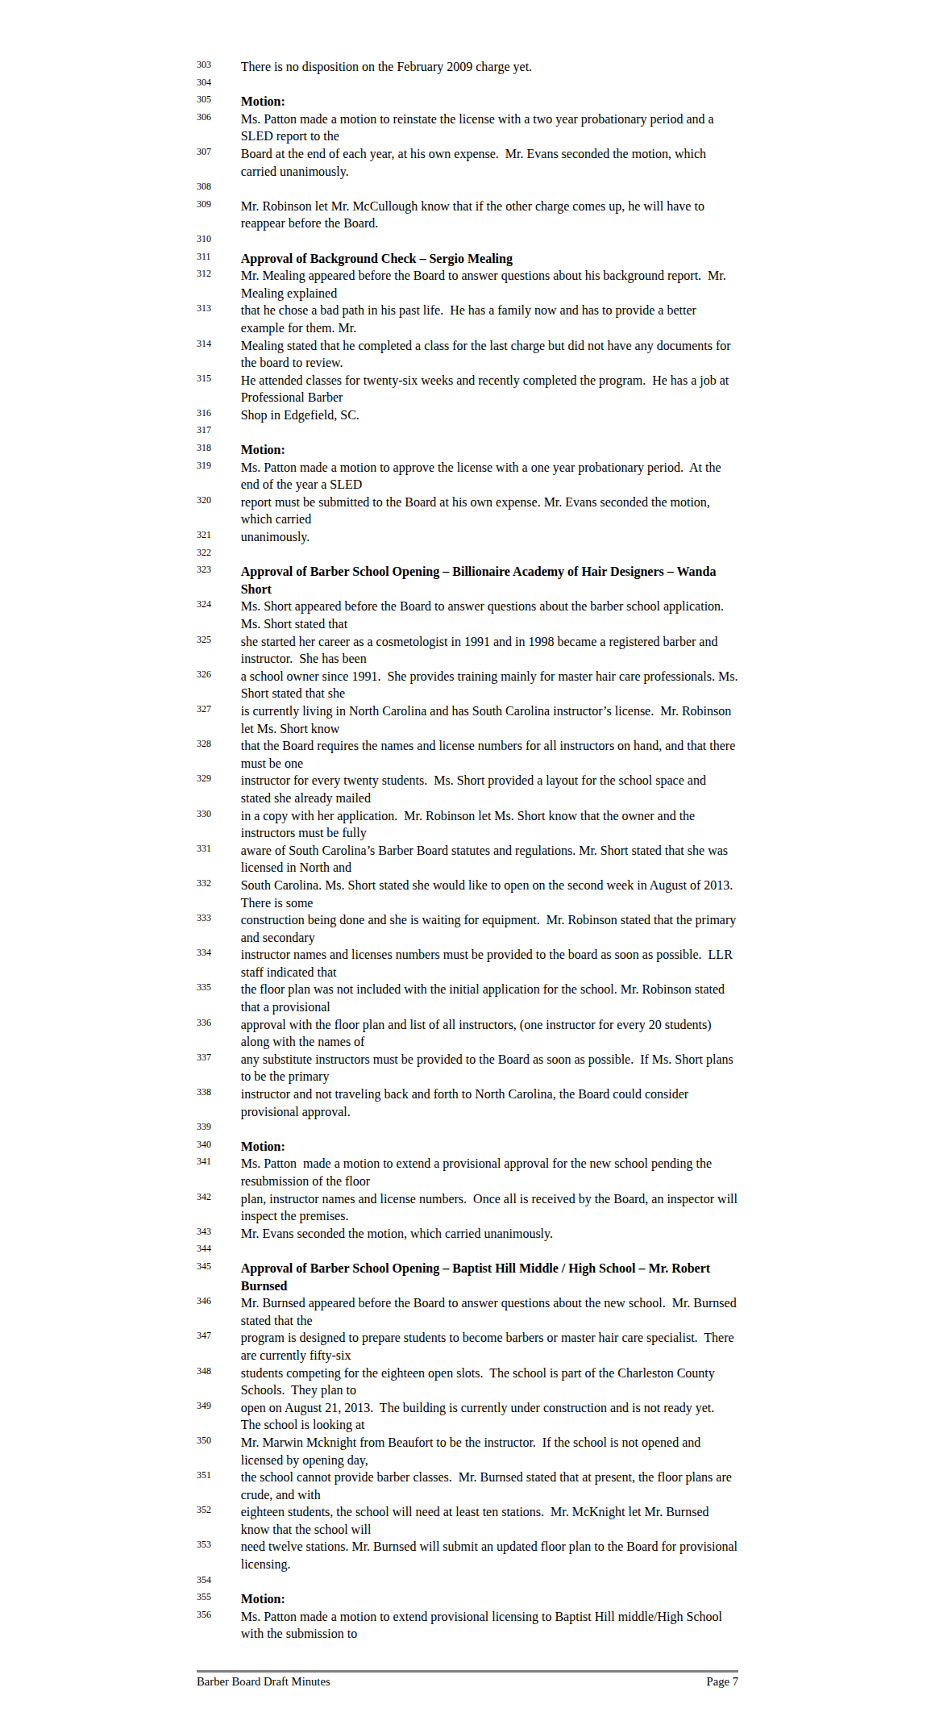| 303 | There is no disposition on the February 2009 charge yet. |
| 304 | |
| 305 | Motion: |
| 306 | Ms. Patton made a motion to reinstate the license with a two year probationary period and a SLED report to the |
| 307 | Board at the end of each year, at his own expense. Mr. Evans seconded the motion, which carried unanimously. |
| 308 | |
| 309 | Mr. Robinson let Mr. McCullough know that if the other charge comes up, he will have to reappear before the Board. |
| 310 | |
| 311 | Approval of Background Check – Sergio Mealing |
| 312 | Mr. Mealing appeared before the Board to answer questions about his background report. Mr. Mealing explained |
| 313 | that he chose a bad path in his past life. He has a family now and has to provide a better example for them. Mr. |
| 314 | Mealing stated that he completed a class for the last charge but did not have any documents for the board to review. |
| 315 | He attended classes for twenty-six weeks and recently completed the program. He has a job at Professional Barber |
| 316 | Shop in Edgefield, SC. |
| 317 | |
| 318 | Motion: |
| 319 | Ms. Patton made a motion to approve the license with a one year probationary period. At the end of the year a SLED |
| 320 | report must be submitted to the Board at his own expense. Mr. Evans seconded the motion, which carried |
| 321 | unanimously. |
| 322 | |
| 323 | Approval of Barber School Opening – Billionaire Academy of Hair Designers – Wanda Short |
| 324 | Ms. Short appeared before the Board to answer questions about the barber school application. Ms. Short stated that |
| 325 | she started her career as a cosmetologist in 1991 and in 1998 became a registered barber and instructor. She has been |
| 326 | a school owner since 1991. She provides training mainly for master hair care professionals. Ms. Short stated that she |
| 327 | is currently living in North Carolina and has South Carolina instructor’s license. Mr. Robinson let Ms. Short know |
| 328 | that the Board requires the names and license numbers for all instructors on hand, and that there must be one |
| 329 | instructor for every twenty students. Ms. Short provided a layout for the school space and stated she already mailed |
| 330 | in a copy with her application. Mr. Robinson let Ms. Short know that the owner and the instructors must be fully |
| 331 | aware of South Carolina’s Barber Board statutes and regulations. Mr. Short stated that she was licensed in North and |
| 332 | South Carolina. Ms. Short stated she would like to open on the second week in August of 2013. There is some |
| 333 | construction being done and she is waiting for equipment. Mr. Robinson stated that the primary and secondary |
| 334 | instructor names and licenses numbers must be provided to the board as soon as possible. LLR staff indicated that |
| 335 | the floor plan was not included with the initial application for the school. Mr. Robinson stated that a provisional |
| 336 | approval with the floor plan and list of all instructors, (one instructor for every 20 students) along with the names of |
| 337 | any substitute instructors must be provided to the Board as soon as possible. If Ms. Short plans to be the primary |
| 338 | instructor and not traveling back and forth to North Carolina, the Board could consider provisional approval. |
| 339 | |
| 340 | Motion: |
| 341 | Ms. Patton made a motion to extend a provisional approval for the new school pending the resubmission of the floor |
| 342 | plan, instructor names and license numbers. Once all is received by the Board, an inspector will inspect the premises. |
| 343 | Mr. Evans seconded the motion, which carried unanimously. |
| 344 | |
| 345 | Approval of Barber School Opening – Baptist Hill Middle / High School – Mr. Robert Burnsed |
| 346 | Mr. Burnsed appeared before the Board to answer questions about the new school. Mr. Burnsed stated that the |
| 347 | program is designed to prepare students to become barbers or master hair care specialist. There are currently fifty-six |
| 348 | students competing for the eighteen open slots. The school is part of the Charleston County Schools. They plan to |
| 349 | open on August 21, 2013. The building is currently under construction and is not ready yet. The school is looking at |
| 350 | Mr. Marwin Mcknight from Beaufort to be the instructor. If the school is not opened and licensed by opening day, |
| 351 | the school cannot provide barber classes. Mr. Burnsed stated that at present, the floor plans are crude, and with |
| 352 | eighteen students, the school will need at least ten stations. Mr. McKnight let Mr. Burnsed know that the school will |
| 353 | need twelve stations. Mr. Burnsed will submit an updated floor plan to the Board for provisional licensing. |
| 354 | |
| 355 | Motion: |
| 356 | Ms. Patton made a motion to extend provisional licensing to Baptist Hill middle/High School with the submission to |
Barber Board Draft Minutes
Page 7